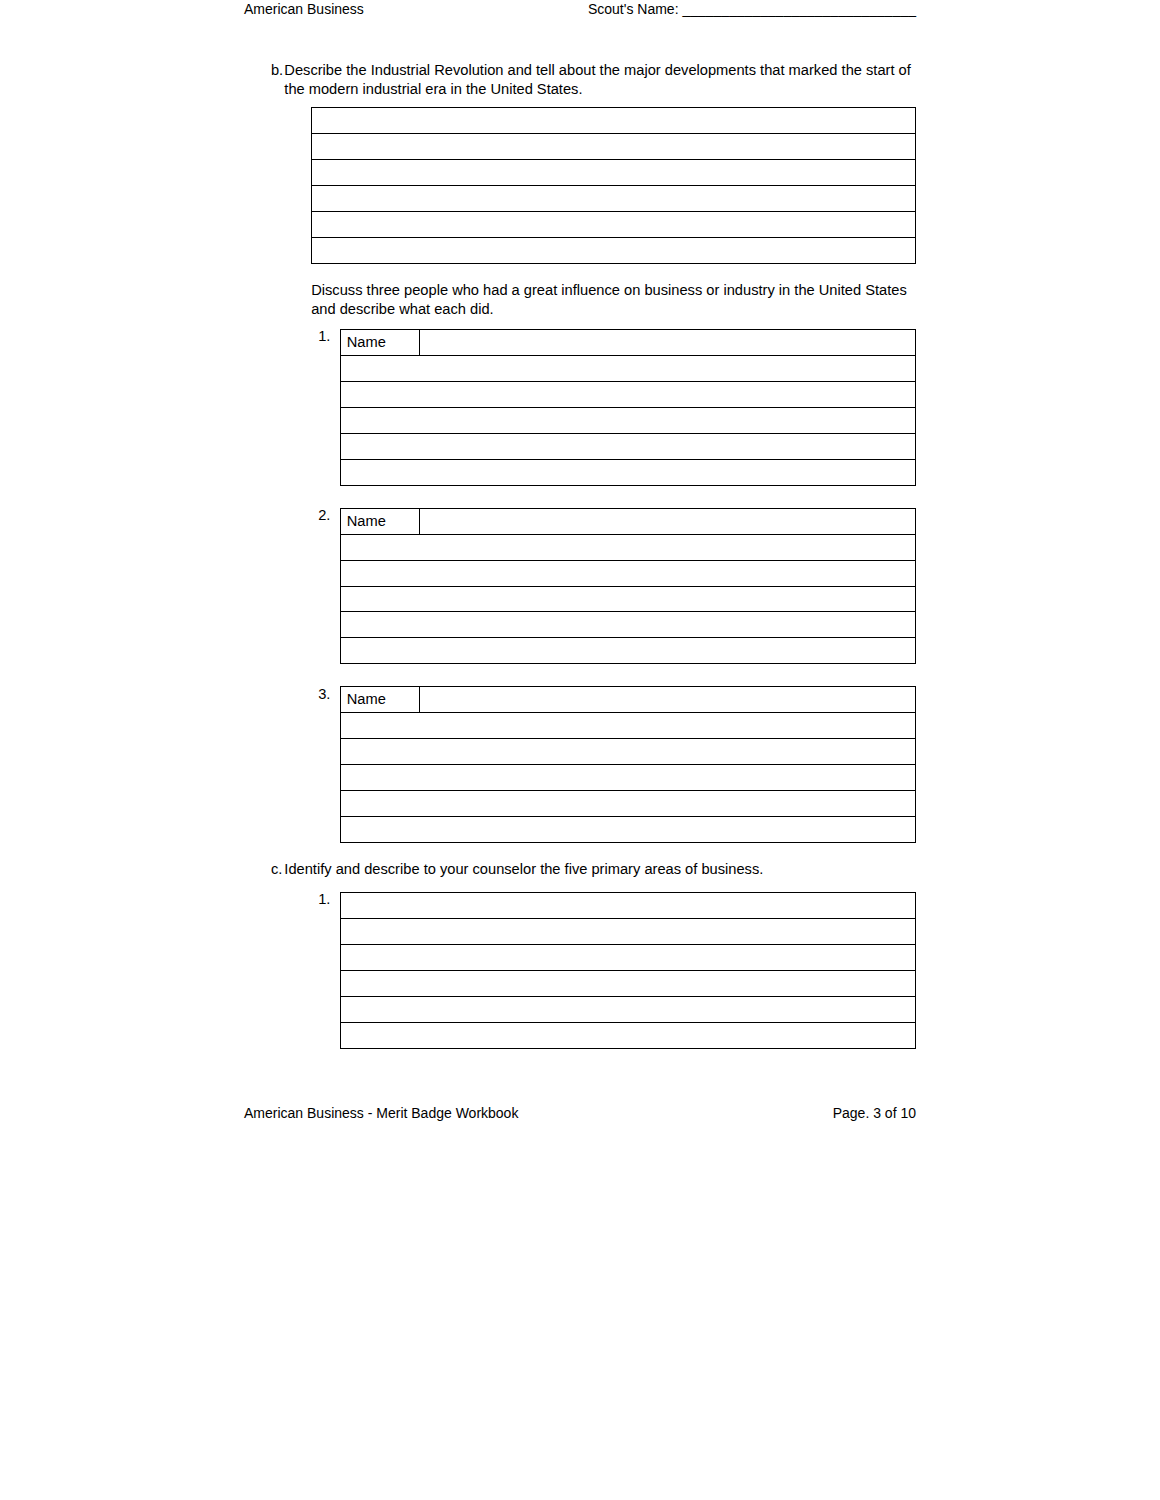American Business
Scout's Name: ______________________________
b.
Describe the Industrial Revolution and tell about the major developments that marked the start of the modern industrial era in the United States.
Discuss three people who had a great influence on business or industry in the United States and describe what each did.
1.
| Name | |
2.
| Name | |
3.
| Name | |
c.
Identify and describe to your counselor the five primary areas of business.
1.
American Business - Merit Badge Workbook
Page. 3 of 10